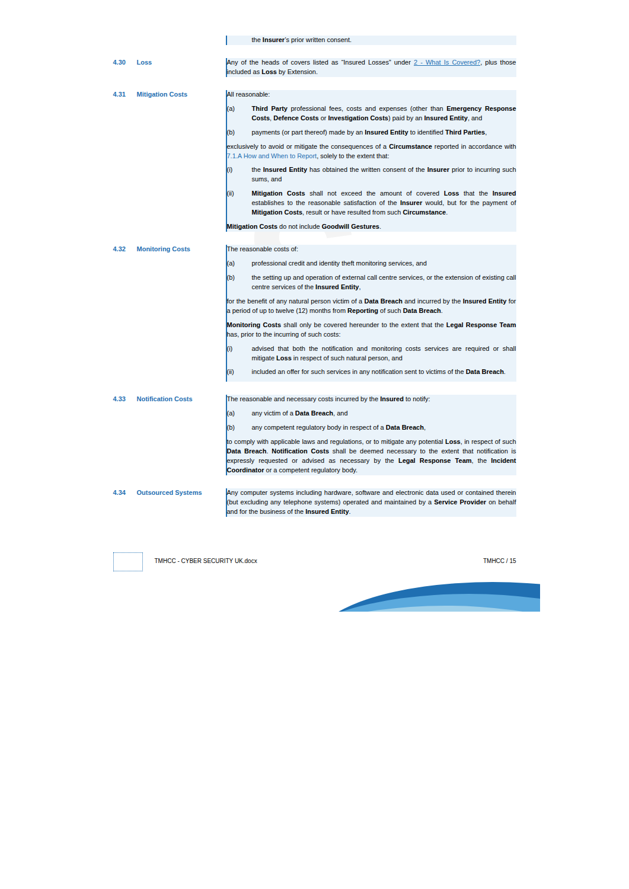S
| | | the Insurer ’s prior written consent. |
| 4.30 | Loss | Any of the heads of covers listed as “Insured Losses” under 2 - What Is Covered? , plus those included as Loss by Extension. |
| 4.31 | Mitigation Costs | All reasonable: (a) Third Party professional fees, costs and expenses (other than Emergency Response Costs , Defence Costs or Investigation Costs ) paid by an Insured Entity , and (b) payments (or part thereof) made by an Insured Entity to identified Third Parties , exclusively to avoid or mitigate the consequences of a Circumstance reported in accordance with 7.1.A How and When to Report , solely to the extent that: (i) the Insured Entity has obtained the written consent of the Insurer prior to incurring such sums, and (ii) Mitigation Costs shall not exceed the amount of covered Loss that the Insured establishes to the reasonable satisfaction of the Insurer would, but for the payment of Mitigation Costs , result or have resulted from such Circumstance . Mitigation Costs do not include Goodwill Gestures . |
| 4.32 | Monitoring Costs | The reasonable costs of: (a) professional credit and identity theft monitoring services, and (b) the setting up and operation of external call centre services, or the extension of existing call centre services of the Insured Entity , for the benefit of any natural person victim of a Data Breach and incurred by the Insured Entity for a period of up to twelve (12) months from Reporting of such Data Breach . Monitoring Costs shall only be covered hereunder to the extent that the Legal Response Team has, prior to the incurring of such costs: (i) advised that both the notification and monitoring costs services are required or shall mitigate Loss in respect of such natural person, and (ii) included an offer for such services in any notification sent to victims of the Data Breach . |
| 4.33 | Notification Costs | The reasonable and necessary costs incurred by the Insured to notify: (a) any victim of a Data Breach , and (b) any competent regulatory body in respect of a Data Breach , to comply with applicable laws and regulations, or to mitigate any potential Loss , in respect of such Data Breach . Notification Costs shall be deemed necessary to the extent that notification is expressly requested or advised as necessary by the Legal Response Team , the Incident Coordinator or a competent regulatory body. |
| 4.34 | Outsourced Systems | Any computer systems including hardware, software and electronic data used or contained therein (but excluding any telephone systems) operated and maintained by a Service Provider on behalf and for the business of the Insured Entity . |
TMHCC - CYBER SECURITY UK.docx
TMHCC / 15